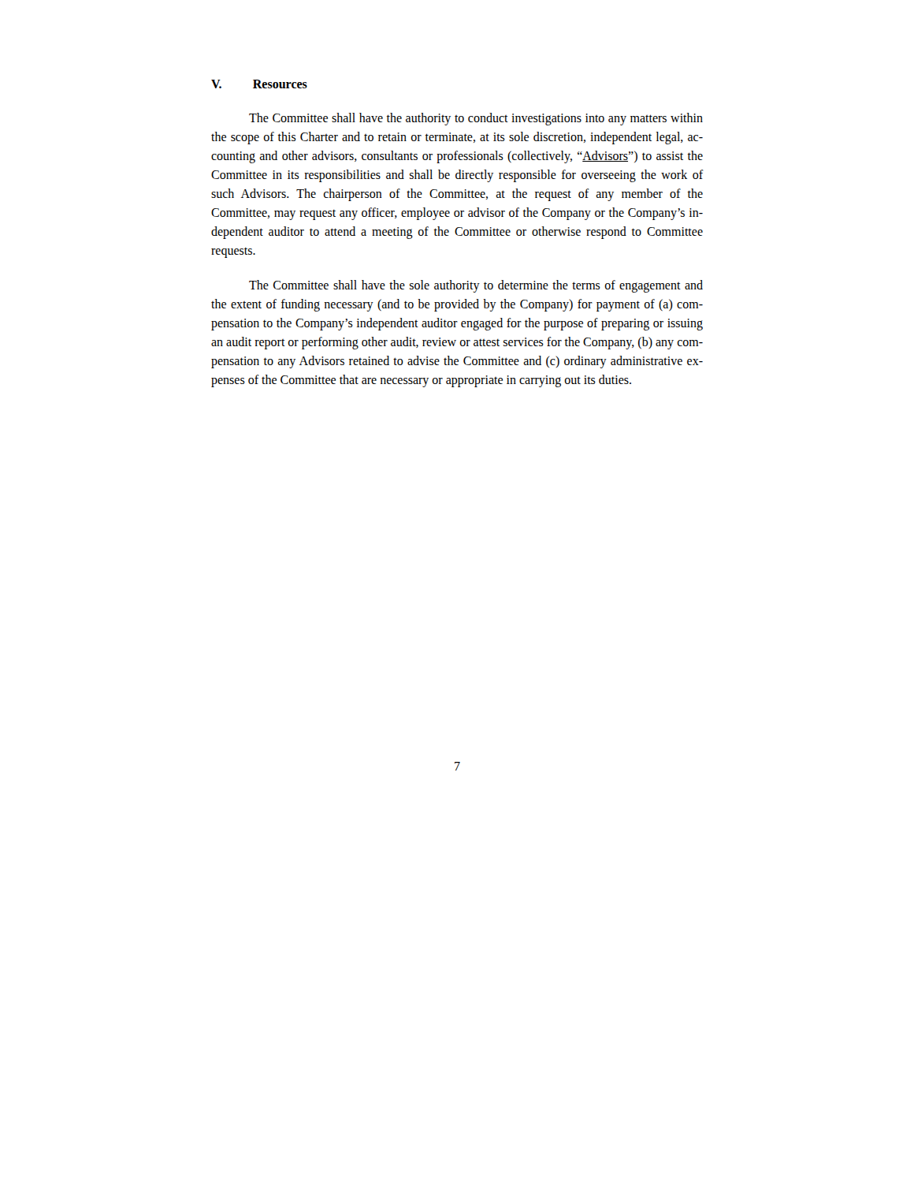V. Resources
The Committee shall have the authority to conduct investigations into any matters within the scope of this Charter and to retain or terminate, at its sole discretion, independent legal, accounting and other advisors, consultants or professionals (collectively, “Advisors”) to assist the Committee in its responsibilities and shall be directly responsible for overseeing the work of such Advisors. The chairperson of the Committee, at the request of any member of the Committee, may request any officer, employee or advisor of the Company or the Company’s independent auditor to attend a meeting of the Committee or otherwise respond to Committee requests.
The Committee shall have the sole authority to determine the terms of engagement and the extent of funding necessary (and to be provided by the Company) for payment of (a) compensation to the Company’s independent auditor engaged for the purpose of preparing or issuing an audit report or performing other audit, review or attest services for the Company, (b) any compensation to any Advisors retained to advise the Committee and (c) ordinary administrative expenses of the Committee that are necessary or appropriate in carrying out its duties.
7